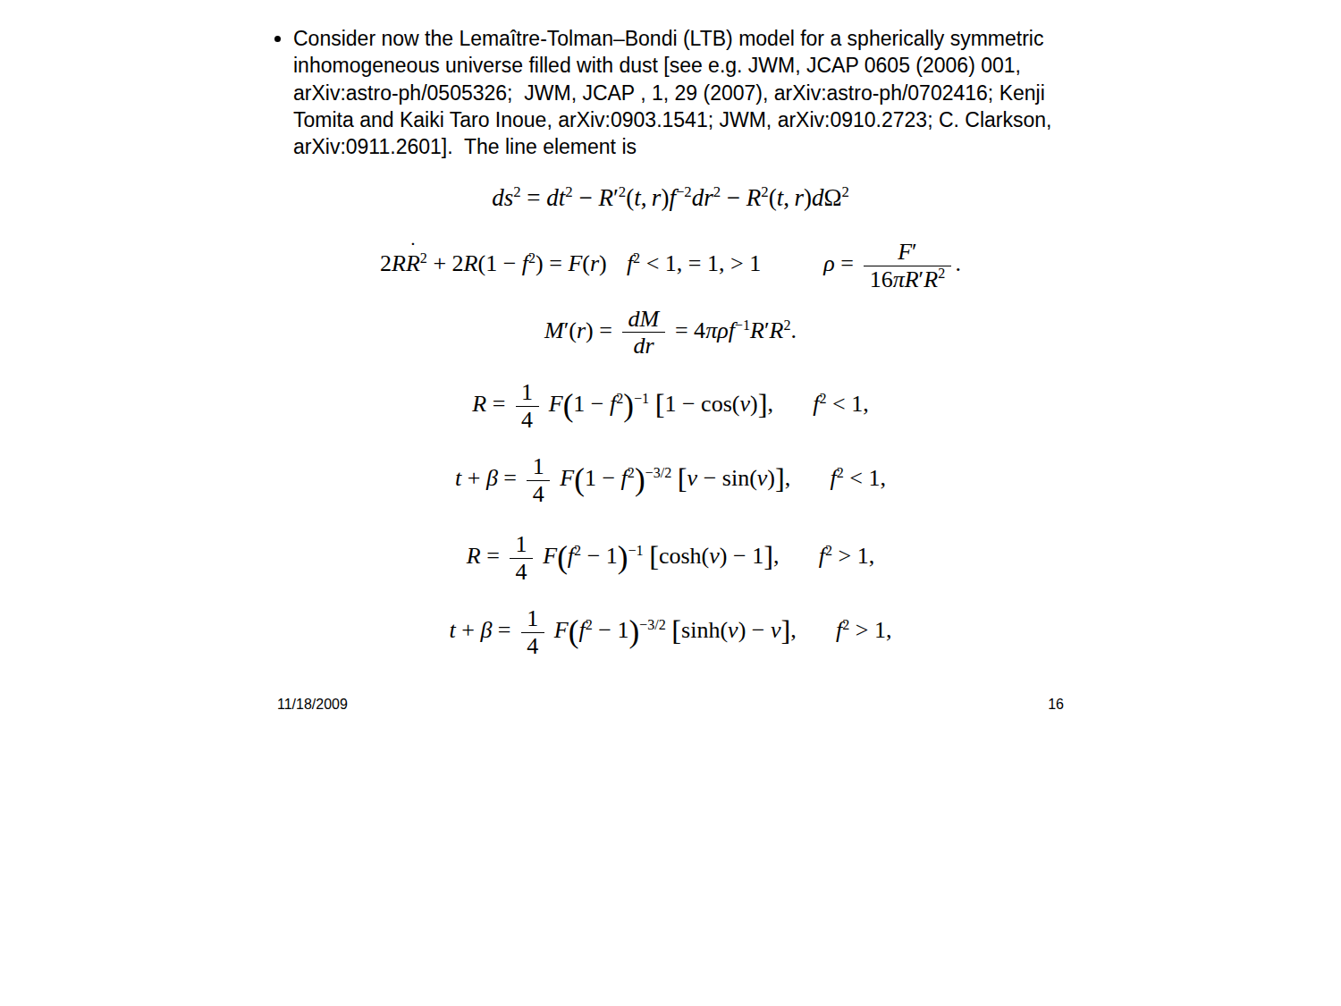Consider now the Lemaître-Tolman–Bondi (LTB) model for a spherically symmetric inhomogeneous universe filled with dust [see e.g. JWM, JCAP 0605 (2006) 001, arXiv:astro-ph/0505326; JWM, JCAP , 1, 29 (2007), arXiv:astro-ph/0702416; Kenji Tomita and Kaiki Taro Inoue, arXiv:0903.1541; JWM, arXiv:0910.2723; C. Clarkson, arXiv:0911.2601]. The line element is
ds2 = dt2 − R′2(t, r)f−2dr2 − R2(t, r)d Ω2
2RR2 + 2R(1 − f2) = F(r) f2 < 1, = 1, > 1 ρ = F′ 16πR′R2 .
M′(r) = dM dr = 4πρf−1R′R2.
R = 1 4 F(1 − f2)−1 [1 − cos(v)], f2 < 1,
t + β = 1 4 F(1 − f2)−3/2 [v − sin(v)], f2 < 1,
R = 1 4 F(f2 − 1)−1 [cosh(v) − 1], f2 > 1,
t + β = 1 4 F(f2 − 1)−3/2 [sinh(v) − v], f2 > 1,
11/18/2009 16